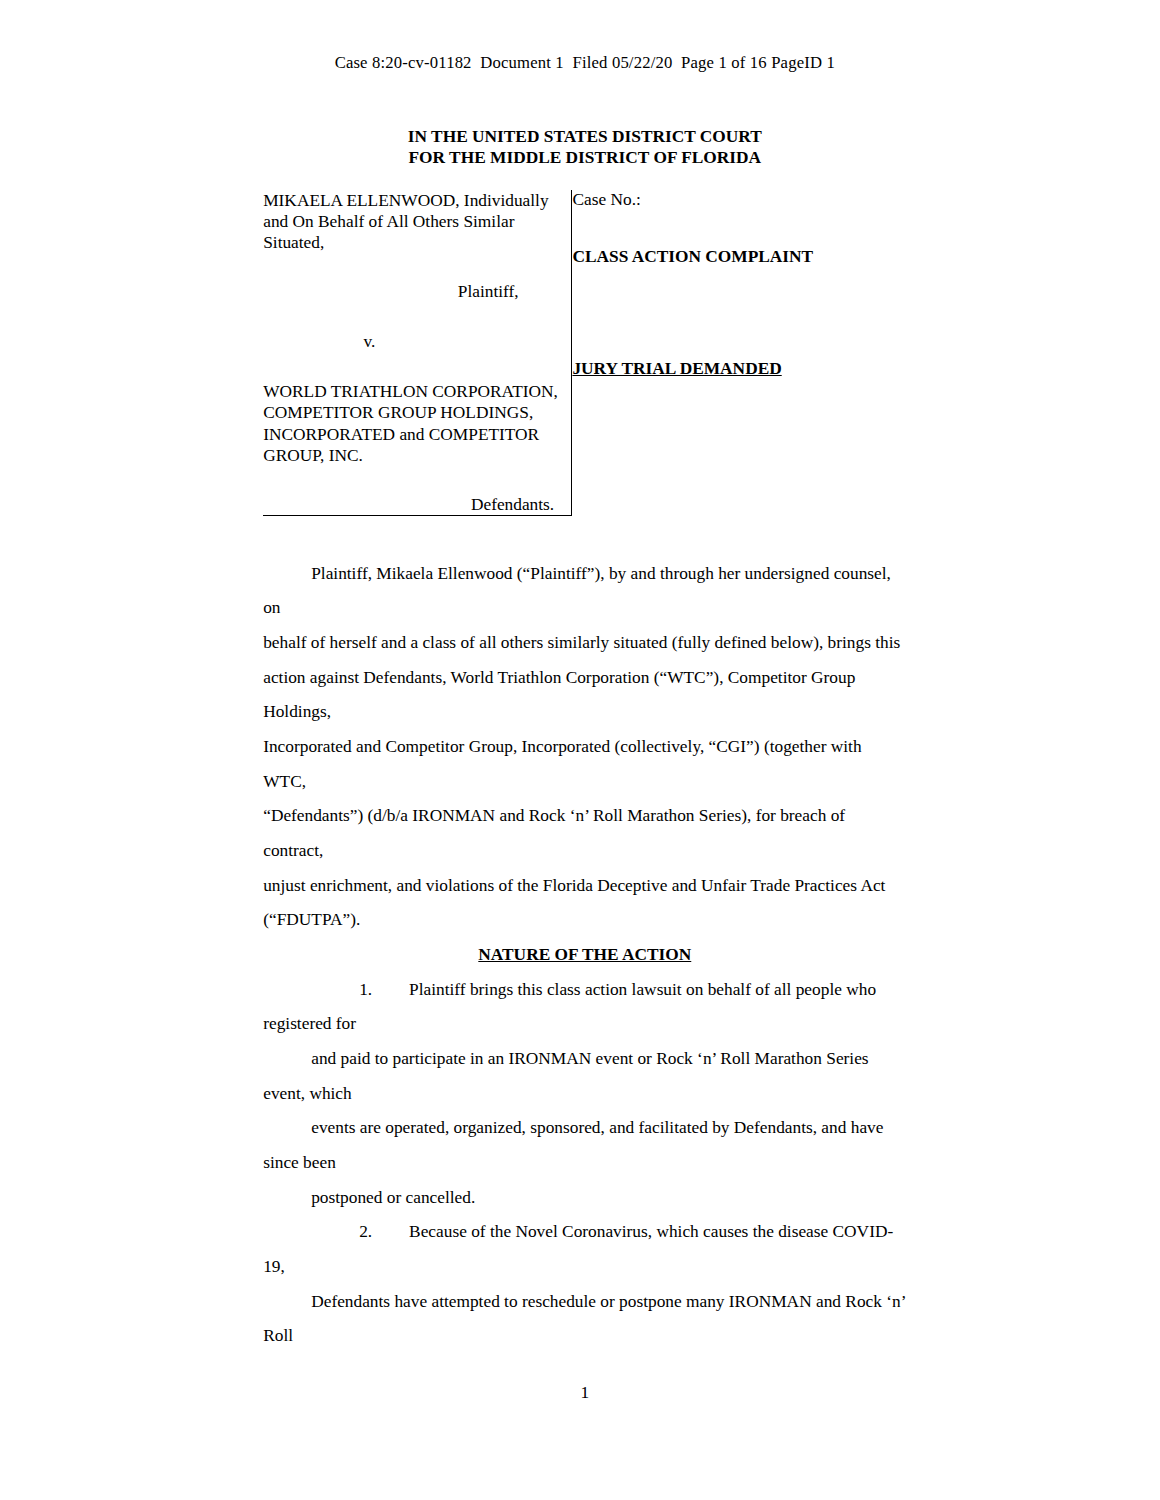Case 8:20-cv-01182 Document 1 Filed 05/22/20 Page 1 of 16 PageID 1
IN THE UNITED STATES DISTRICT COURT
FOR THE MIDDLE DISTRICT OF FLORIDA
| MIKAELA ELLENWOOD, Individually and On Behalf of All Others Similar Situated, Plaintiff, v. WORLD TRIATHLON CORPORATION, COMPETITOR GROUP HOLDINGS, INCORPORATED and COMPETITOR GROUP, INC. Defendants. | Case No.: CLASS ACTION COMPLAINT JURY TRIAL DEMANDED |
Plaintiff, Mikaela Ellenwood (“Plaintiff”), by and through her undersigned counsel, on
behalf of herself and a class of all others similarly situated (fully defined below), brings this
action against Defendants, World Triathlon Corporation (“WTC”), Competitor Group Holdings,
Incorporated and Competitor Group, Incorporated (collectively, “CGI”) (together with WTC,
“Defendants”) (d/b/a IRONMAN and Rock ‘n’ Roll Marathon Series), for breach of contract,
unjust enrichment, and violations of the Florida Deceptive and Unfair Trade Practices Act
(“FDUTPA”).
NATURE OF THE ACTION
1. Plaintiff brings this class action lawsuit on behalf of all people who registered for
and paid to participate in an IRONMAN event or Rock ‘n’ Roll Marathon Series event, which
events are operated, organized, sponsored, and facilitated by Defendants, and have since been
postponed or cancelled.
2. Because of the Novel Coronavirus, which causes the disease COVID-19,
Defendants have attempted to reschedule or postpone many IRONMAN and Rock ‘n’ Roll
1